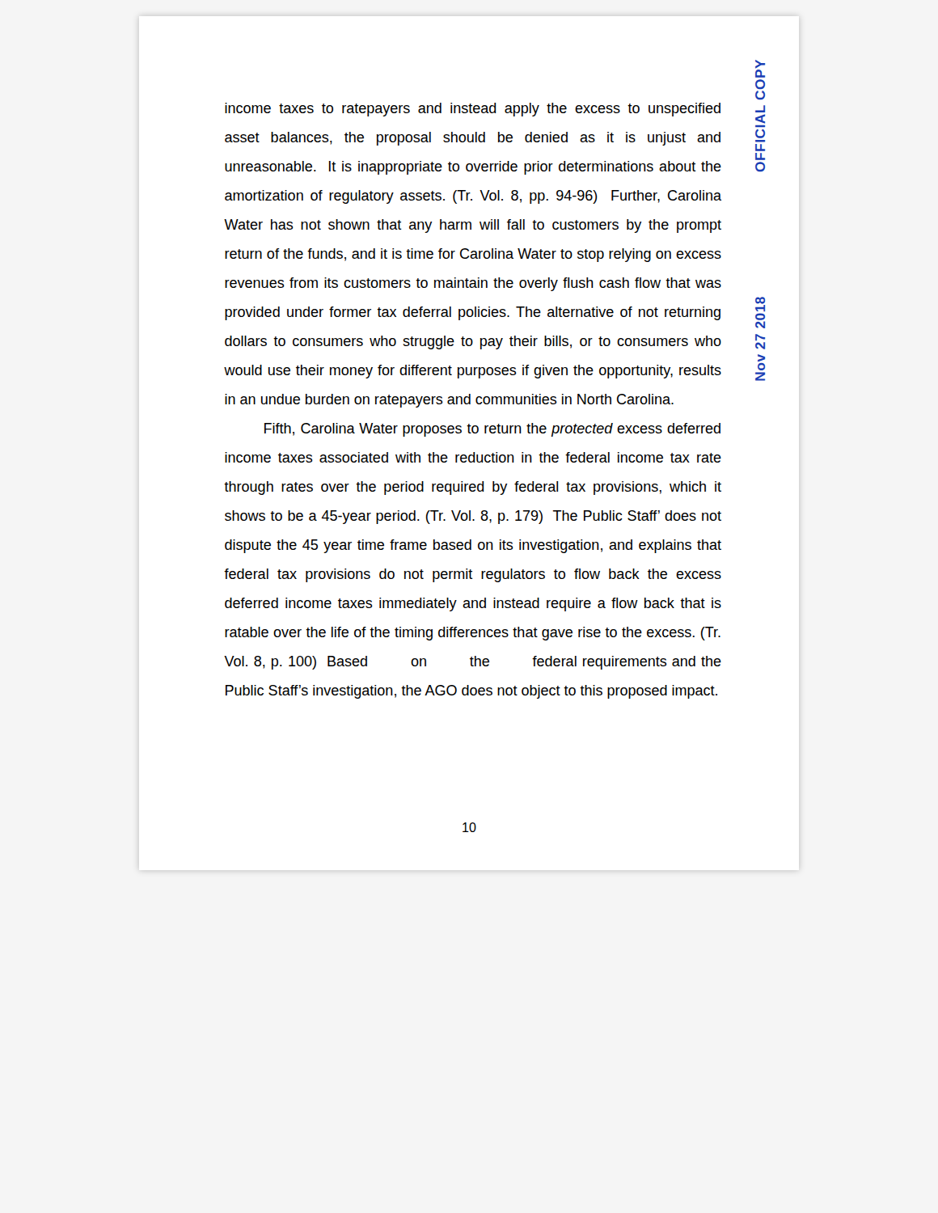OFFICIAL COPY Nov 27 2018
income taxes to ratepayers and instead apply the excess to unspecified asset balances, the proposal should be denied as it is unjust and unreasonable. It is inappropriate to override prior determinations about the amortization of regulatory assets. (Tr. Vol. 8, pp. 94-96) Further, Carolina Water has not shown that any harm will fall to customers by the prompt return of the funds, and it is time for Carolina Water to stop relying on excess revenues from its customers to maintain the overly flush cash flow that was provided under former tax deferral policies. The alternative of not returning dollars to consumers who struggle to pay their bills, or to consumers who would use their money for different purposes if given the opportunity, results in an undue burden on ratepayers and communities in North Carolina.
Fifth, Carolina Water proposes to return the protected excess deferred income taxes associated with the reduction in the federal income tax rate through rates over the period required by federal tax provisions, which it shows to be a 45-year period. (Tr. Vol. 8, p. 179) The Public Staff’ does not dispute the 45 year time frame based on its investigation, and explains that federal tax provisions do not permit regulators to flow back the excess deferred income taxes immediately and instead require a flow back that is ratable over the life of the timing differences that gave rise to the excess. (Tr. Vol. 8, p. 100) Based on the federal requirements and the Public Staff’s investigation, the AGO does not object to this proposed impact.
10